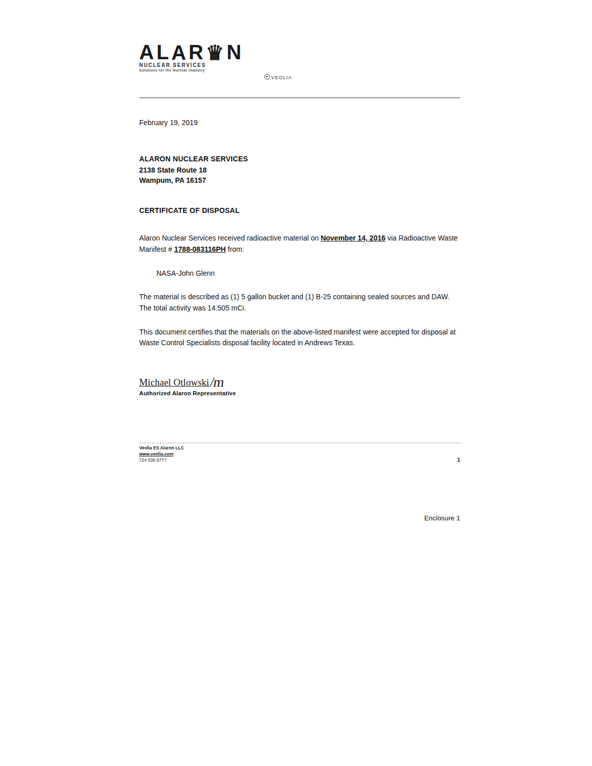ALAR♛N
NUCLEAR SERVICES
Solutions for the Nuclear Industry
VEOLIA
February 19, 2019
ALARON NUCLEAR SERVICES
2138 State Route 18
Wampum, PA 16157
CERTIFICATE OF DISPOSAL
Alaron Nuclear Services received radioactive material on November 14, 2016 via Radioactive Waste Manifest # 1788-083116PH from:
NASA-John Glenn
The material is described as (1) 5 gallon bucket and (1) B-25 containing sealed sources and DAW. The total activity was 14.505 mCi.
This document certifies that the materials on the above-listed manifest were accepted for disposal at Waste Control Specialists disposal facility located in Andrews Texas.
Michael Otlowski/m
Authorized Alaron Representative
Veolia ES Alaron LLC
www.veolia.com
724 535-5777
1
Enclosure 1